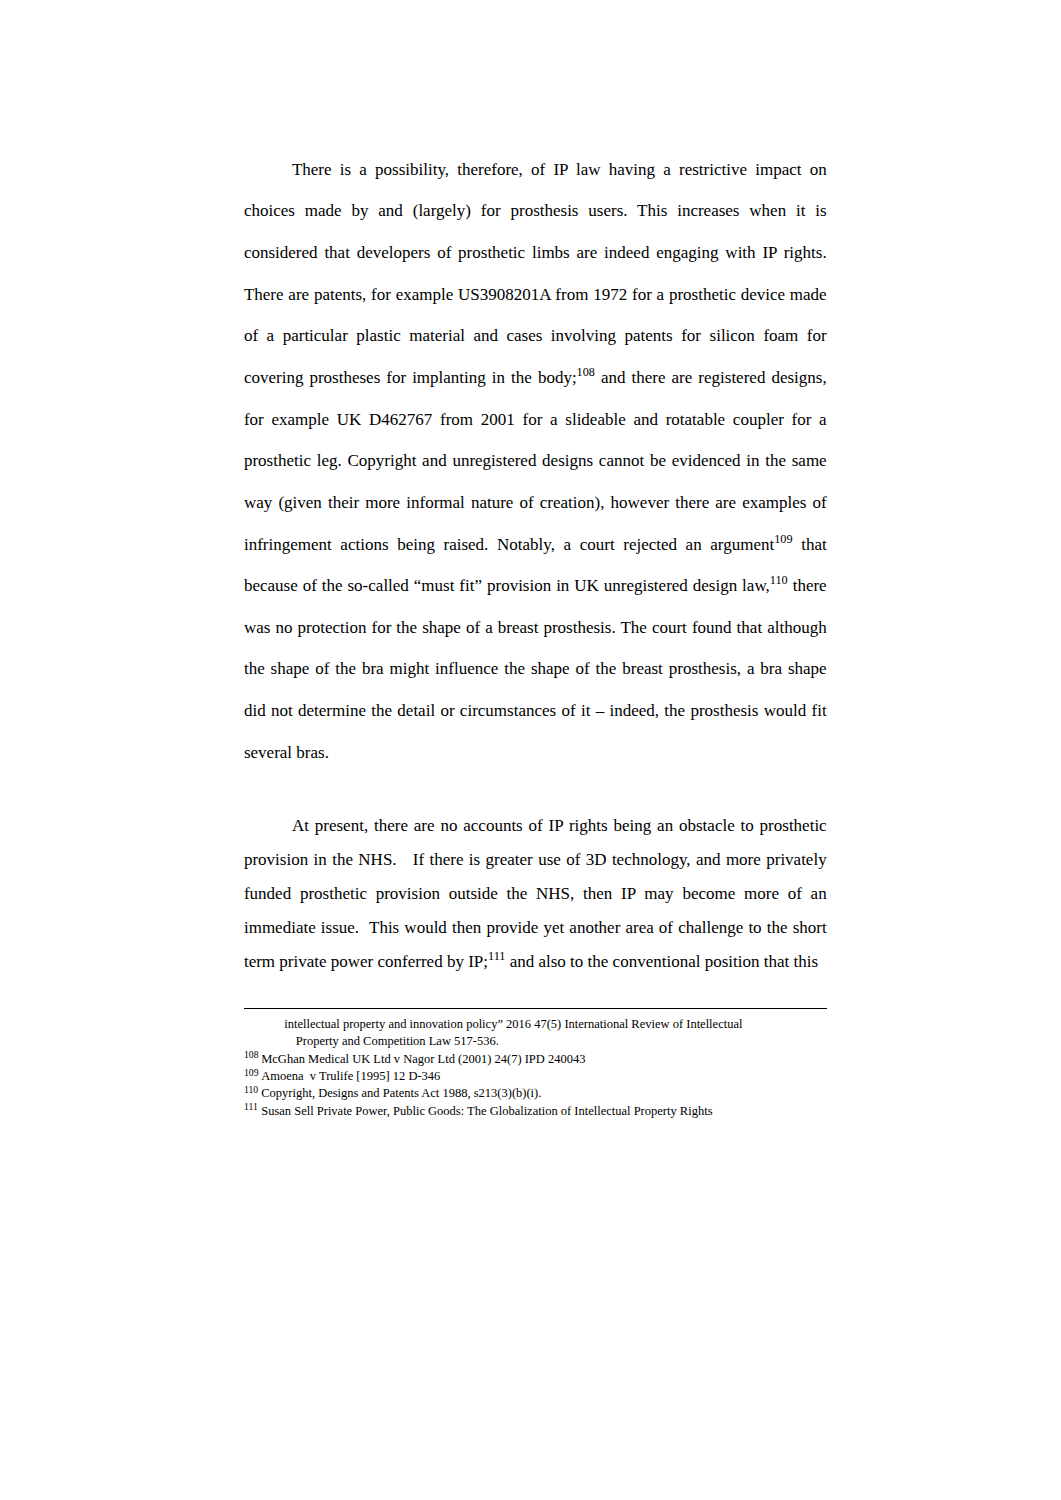There is a possibility, therefore, of IP law having a restrictive impact on choices made by and (largely) for prosthesis users. This increases when it is considered that developers of prosthetic limbs are indeed engaging with IP rights. There are patents, for example US3908201A from 1972 for a prosthetic device made of a particular plastic material and cases involving patents for silicon foam for covering prostheses for implanting in the body;108 and there are registered designs, for example UK D462767 from 2001 for a slideable and rotatable coupler for a prosthetic leg. Copyright and unregistered designs cannot be evidenced in the same way (given their more informal nature of creation), however there are examples of infringement actions being raised. Notably, a court rejected an argument109 that because of the so-called “must fit” provision in UK unregistered design law,110 there was no protection for the shape of a breast prosthesis. The court found that although the shape of the bra might influence the shape of the breast prosthesis, a bra shape did not determine the detail or circumstances of it – indeed, the prosthesis would fit several bras.
At present, there are no accounts of IP rights being an obstacle to prosthetic provision in the NHS. If there is greater use of 3D technology, and more privately funded prosthetic provision outside the NHS, then IP may become more of an immediate issue. This would then provide yet another area of challenge to the short term private power conferred by IP;111 and also to the conventional position that this
intellectual property and innovation policy” 2016 47(5) International Review of IntellectualProperty and Competition Law 517-536.
108 McGhan Medical UK Ltd v Nagor Ltd (2001) 24(7) IPD 240043
109 Amoena v Trulife [1995] 12 D-346
110 Copyright, Designs and Patents Act 1988, s213(3)(b)(i).
111 Susan Sell Private Power, Public Goods: The Globalization of Intellectual Property Rights